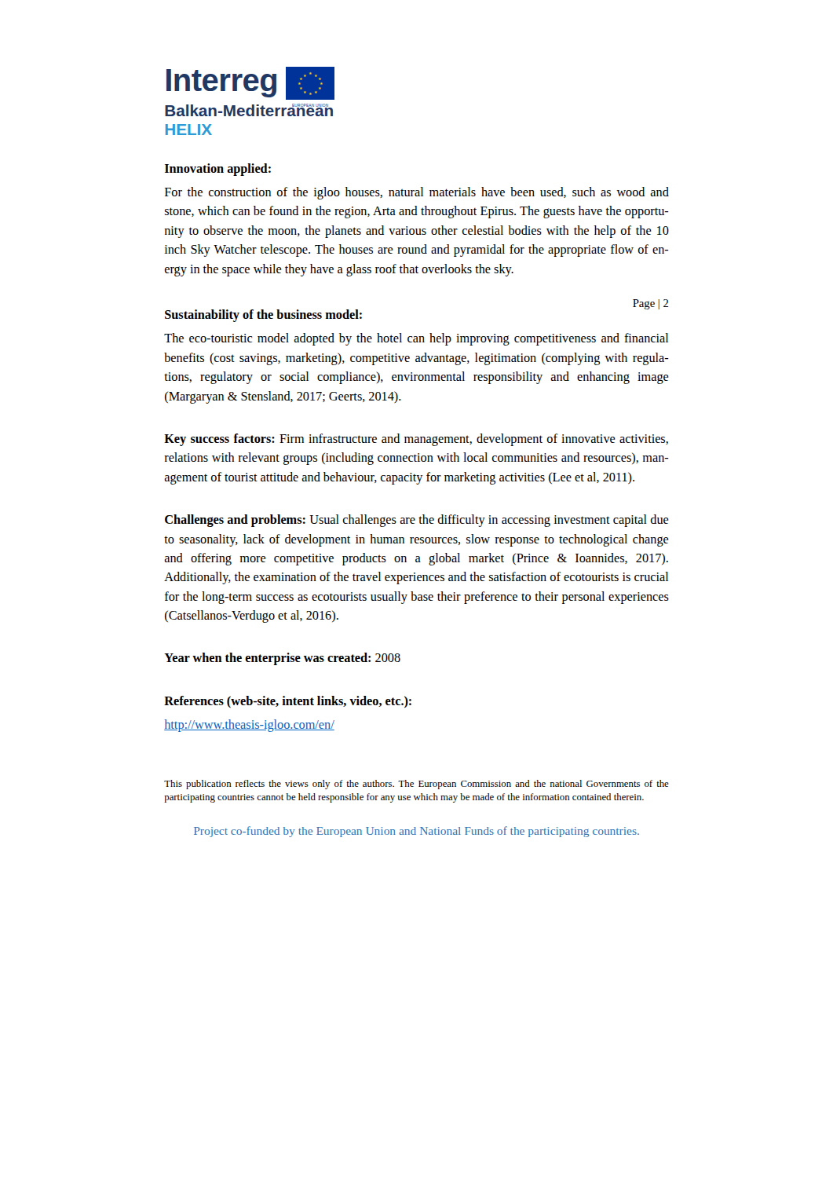Interreg
★ ★ ★ ★ ★ ★ ★ ★ ★ ★ ★ ★
European Union
Balkan-Mediterranean
HELIX
Innovation applied:
For the construction of the igloo houses, natural materials have been used, such as wood and stone, which can be found in the region, Arta and throughout Epirus. The guests have the opportunity to observe the moon, the planets and various other celestial bodies with the help of the 10 inch Sky Watcher telescope. The houses are round and pyramidal for the appropriate flow of energy in the space while they have a glass roof that overlooks the sky.
Page | 2
Sustainability of the business model:
The eco-touristic model adopted by the hotel can help improving competitiveness and financial benefits (cost savings, marketing), competitive advantage, legitimation (complying with regulations, regulatory or social compliance), environmental responsibility and enhancing image (Margaryan & Stensland, 2017; Geerts, 2014).
Key success factors: Firm infrastructure and management, development of innovative activities, relations with relevant groups (including connection with local communities and resources), management of tourist attitude and behaviour, capacity for marketing activities (Lee et al, 2011).
Challenges and problems: Usual challenges are the difficulty in accessing investment capital due to seasonality, lack of development in human resources, slow response to technological change and offering more competitive products on a global market (Prince & Ioannides, 2017). Additionally, the examination of the travel experiences and the satisfaction of ecotourists is crucial for the long-term success as ecotourists usually base their preference to their personal experiences (Catsellanos-Verdugo et al, 2016).
Year when the enterprise was created: 2008
References (web-site, intent links, video, etc.):
http://www.theasis-igloo.com/en/
This publication reflects the views only of the authors. The European Commission and the national Governments of the participating countries cannot be held responsible for any use which may be made of the information contained therein.
Project co-funded by the European Union and National Funds of the participating countries.